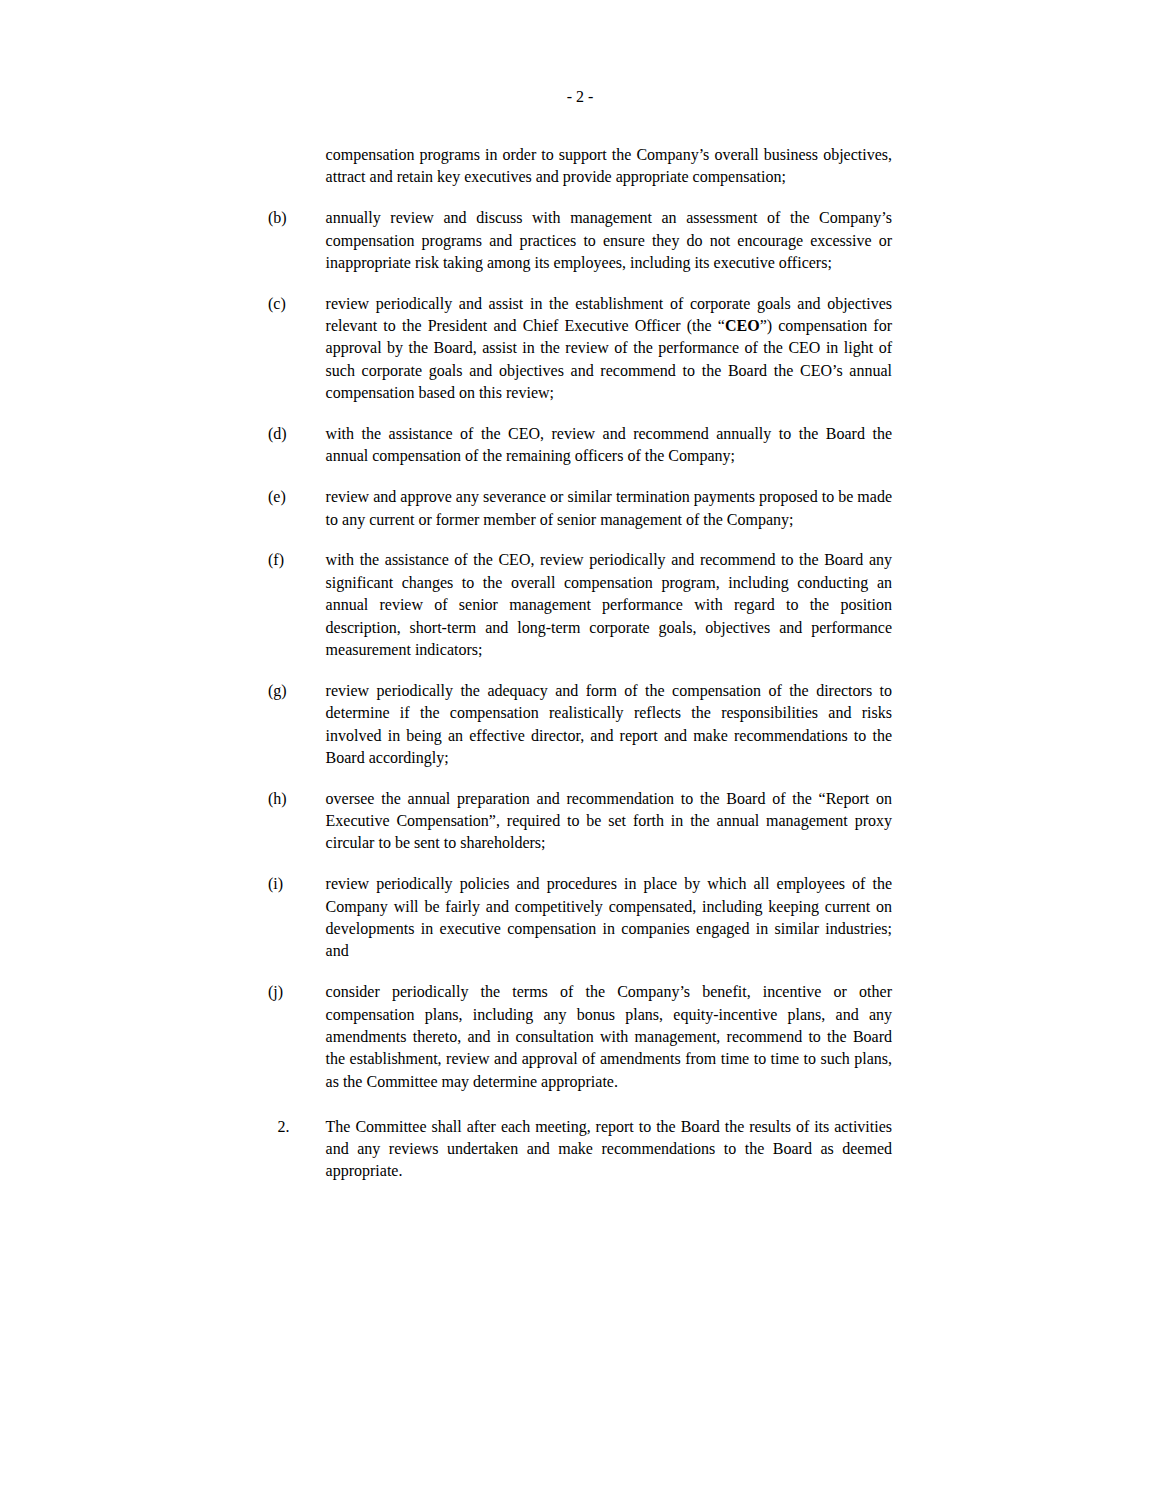- 2 -
compensation programs in order to support the Company’s overall business objectives, attract and retain key executives and provide appropriate compensation;
(b) annually review and discuss with management an assessment of the Company’s compensation programs and practices to ensure they do not encourage excessive or inappropriate risk taking among its employees, including its executive officers;
(c) review periodically and assist in the establishment of corporate goals and objectives relevant to the President and Chief Executive Officer (the “CEO”) compensation for approval by the Board, assist in the review of the performance of the CEO in light of such corporate goals and objectives and recommend to the Board the CEO’s annual compensation based on this review;
(d) with the assistance of the CEO, review and recommend annually to the Board the annual compensation of the remaining officers of the Company;
(e) review and approve any severance or similar termination payments proposed to be made to any current or former member of senior management of the Company;
(f) with the assistance of the CEO, review periodically and recommend to the Board any significant changes to the overall compensation program, including conducting an annual review of senior management performance with regard to the position description, short-term and long-term corporate goals, objectives and performance measurement indicators;
(g) review periodically the adequacy and form of the compensation of the directors to determine if the compensation realistically reflects the responsibilities and risks involved in being an effective director, and report and make recommendations to the Board accordingly;
(h) oversee the annual preparation and recommendation to the Board of the “Report on Executive Compensation”, required to be set forth in the annual management proxy circular to be sent to shareholders;
(i) review periodically policies and procedures in place by which all employees of the Company will be fairly and competitively compensated, including keeping current on developments in executive compensation in companies engaged in similar industries; and
(j) consider periodically the terms of the Company’s benefit, incentive or other compensation plans, including any bonus plans, equity-incentive plans, and any amendments thereto, and in consultation with management, recommend to the Board the establishment, review and approval of amendments from time to time to such plans, as the Committee may determine appropriate.
2. The Committee shall after each meeting, report to the Board the results of its activities and any reviews undertaken and make recommendations to the Board as deemed appropriate.